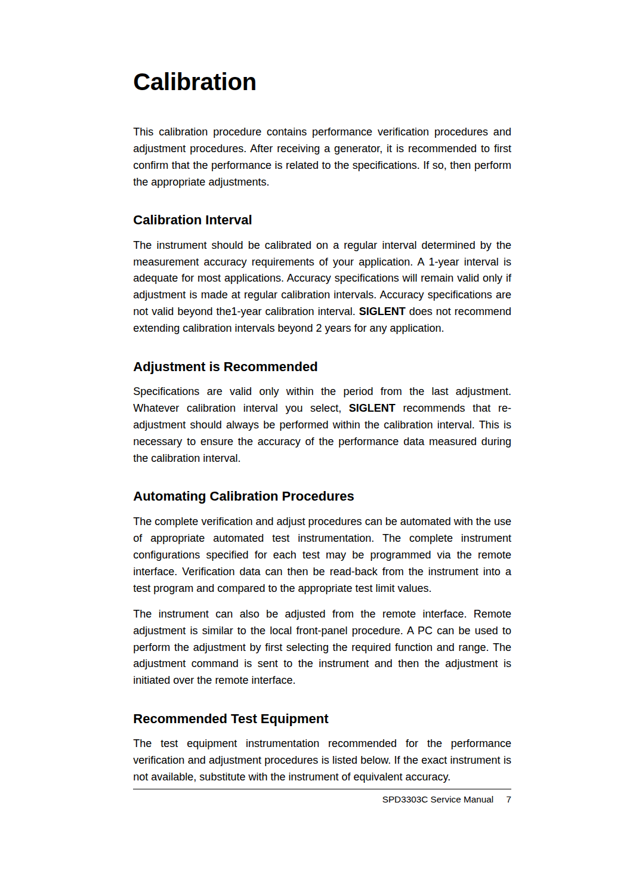Calibration
This calibration procedure contains performance verification procedures and adjustment procedures. After receiving a generator, it is recommended to first confirm that the performance is related to the specifications. If so, then perform the appropriate adjustments.
Calibration Interval
The instrument should be calibrated on a regular interval determined by the measurement accuracy requirements of your application. A 1-year interval is adequate for most applications. Accuracy specifications will remain valid only if adjustment is made at regular calibration intervals. Accuracy specifications are not valid beyond the1-year calibration interval. SIGLENT does not recommend extending calibration intervals beyond 2 years for any application.
Adjustment is Recommended
Specifications are valid only within the period from the last adjustment. Whatever calibration interval you select, SIGLENT recommends that re-adjustment should always be performed within the calibration interval. This is necessary to ensure the accuracy of the performance data measured during the calibration interval.
Automating Calibration Procedures
The complete verification and adjust procedures can be automated with the use of appropriate automated test instrumentation. The complete instrument configurations specified for each test may be programmed via the remote interface. Verification data can then be read-back from the instrument into a test program and compared to the appropriate test limit values.
The instrument can also be adjusted from the remote interface. Remote adjustment is similar to the local front-panel procedure. A PC can be used to perform the adjustment by first selecting the required function and range. The adjustment command is sent to the instrument and then the adjustment is initiated over the remote interface.
Recommended Test Equipment
The test equipment instrumentation recommended for the performance verification and adjustment procedures is listed below. If the exact instrument is not available, substitute with the instrument of equivalent accuracy.
SPD3303C Service Manual7